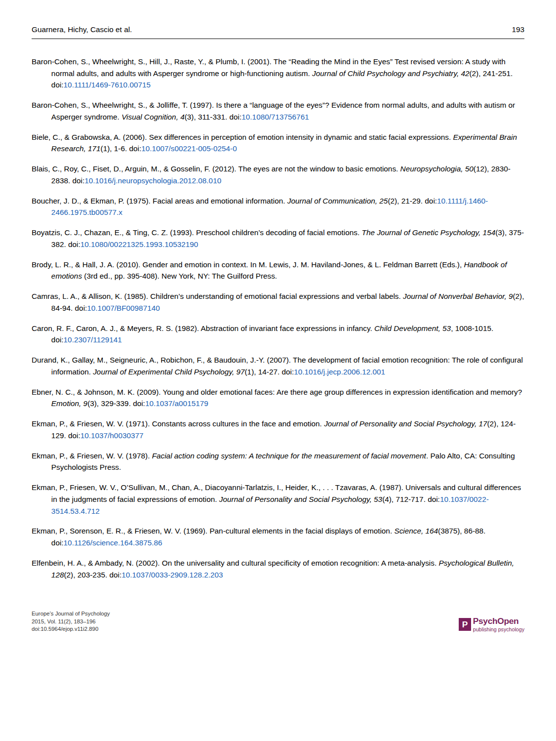Guarnera, Hichy, Cascio et al. 193
Baron-Cohen, S., Wheelwright, S., Hill, J., Raste, Y., & Plumb, I. (2001). The “Reading the Mind in the Eyes” Test revised version: A study with normal adults, and adults with Asperger syndrome or high-functioning autism. Journal of Child Psychology and Psychiatry, 42(2), 241-251. doi:10.1111/1469-7610.00715
Baron-Cohen, S., Wheelwright, S., & Jolliffe, T. (1997). Is there a “language of the eyes”? Evidence from normal adults, and adults with autism or Asperger syndrome. Visual Cognition, 4(3), 311-331. doi:10.1080/713756761
Biele, C., & Grabowska, A. (2006). Sex differences in perception of emotion intensity in dynamic and static facial expressions. Experimental Brain Research, 171(1), 1-6. doi:10.1007/s00221-005-0254-0
Blais, C., Roy, C., Fiset, D., Arguin, M., & Gosselin, F. (2012). The eyes are not the window to basic emotions. Neuropsychologia, 50(12), 2830-2838. doi:10.1016/j.neuropsychologia.2012.08.010
Boucher, J. D., & Ekman, P. (1975). Facial areas and emotional information. Journal of Communication, 25(2), 21-29. doi:10.1111/j.1460-2466.1975.tb00577.x
Boyatzis, C. J., Chazan, E., & Ting, C. Z. (1993). Preschool children’s decoding of facial emotions. The Journal of Genetic Psychology, 154(3), 375-382. doi:10.1080/00221325.1993.10532190
Brody, L. R., & Hall, J. A. (2010). Gender and emotion in context. In M. Lewis, J. M. Haviland-Jones, & L. Feldman Barrett (Eds.), Handbook of emotions (3rd ed., pp. 395-408). New York, NY: The Guilford Press.
Camras, L. A., & Allison, K. (1985). Children’s understanding of emotional facial expressions and verbal labels. Journal of Nonverbal Behavior, 9(2), 84-94. doi:10.1007/BF00987140
Caron, R. F., Caron, A. J., & Meyers, R. S. (1982). Abstraction of invariant face expressions in infancy. Child Development, 53, 1008-1015. doi:10.2307/1129141
Durand, K., Gallay, M., Seigneuric, A., Robichon, F., & Baudouin, J.-Y. (2007). The development of facial emotion recognition: The role of configural information. Journal of Experimental Child Psychology, 97(1), 14-27. doi:10.1016/j.jecp.2006.12.001
Ebner, N. C., & Johnson, M. K. (2009). Young and older emotional faces: Are there age group differences in expression identification and memory? Emotion, 9(3), 329-339. doi:10.1037/a0015179
Ekman, P., & Friesen, W. V. (1971). Constants across cultures in the face and emotion. Journal of Personality and Social Psychology, 17(2), 124-129. doi:10.1037/h0030377
Ekman, P., & Friesen, W. V. (1978). Facial action coding system: A technique for the measurement of facial movement. Palo Alto, CA: Consulting Psychologists Press.
Ekman, P., Friesen, W. V., O’Sullivan, M., Chan, A., Diacoyanni-Tarlatzis, I., Heider, K., . . . Tzavaras, A. (1987). Universals and cultural differences in the judgments of facial expressions of emotion. Journal of Personality and Social Psychology, 53(4), 712-717. doi:10.1037/0022-3514.53.4.712
Ekman, P., Sorenson, E. R., & Friesen, W. V. (1969). Pan-cultural elements in the facial displays of emotion. Science, 164(3875), 86-88. doi:10.1126/science.164.3875.86
Elfenbein, H. A., & Ambady, N. (2002). On the universality and cultural specificity of emotion recognition: A meta-analysis. Psychological Bulletin, 128(2), 203-235. doi:10.1037/0033-2909.128.2.203
Europe’s Journal of Psychology
2015, Vol. 11(2), 183–196
doi:10.5964/ejop.v11i2.890
PPsychOpen
publishing psychology